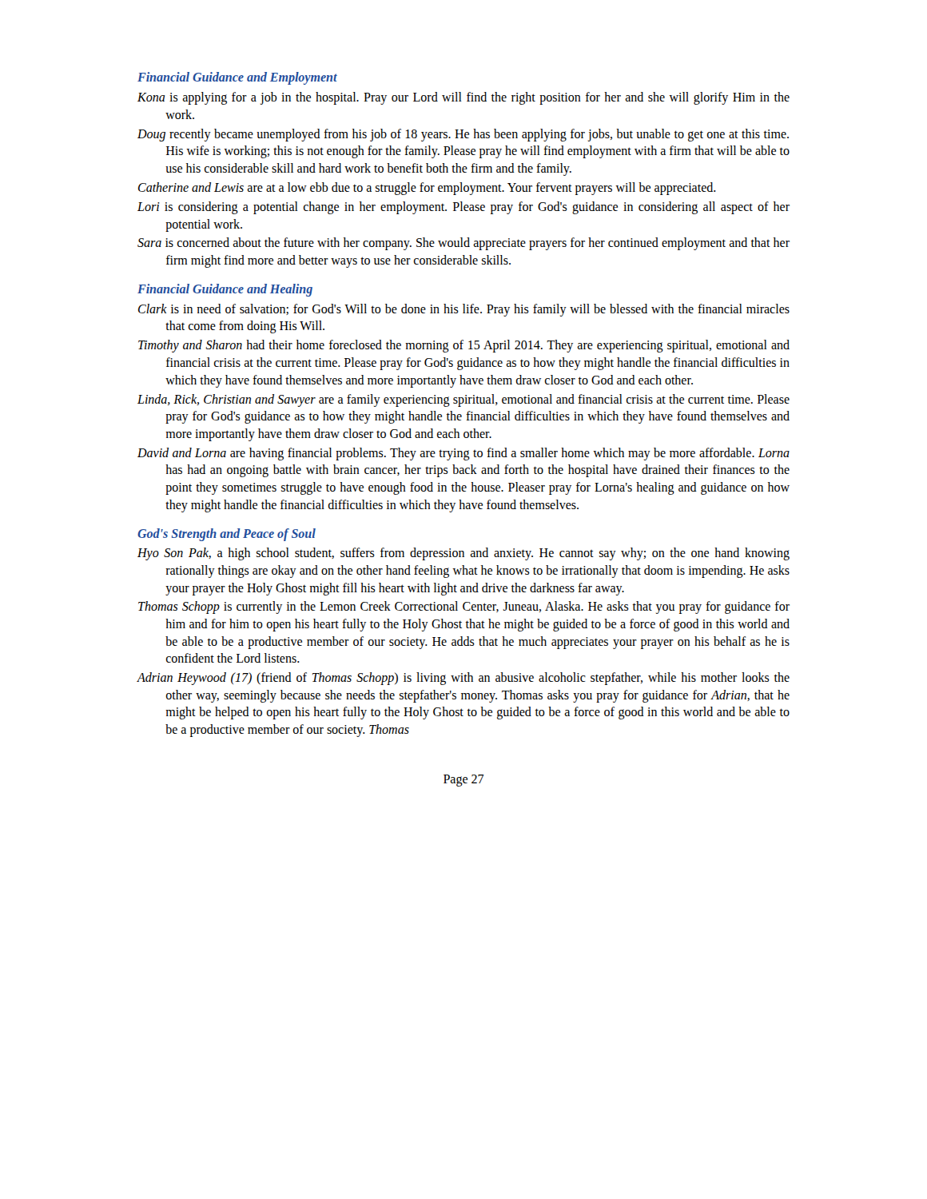Financial Guidance and Employment
Kona is applying for a job in the hospital. Pray our Lord will find the right position for her and she will glorify Him in the work.
Doug recently became unemployed from his job of 18 years. He has been applying for jobs, but unable to get one at this time. His wife is working; this is not enough for the family. Please pray he will find employment with a firm that will be able to use his considerable skill and hard work to benefit both the firm and the family.
Catherine and Lewis are at a low ebb due to a struggle for employment. Your fervent prayers will be appreciated.
Lori is considering a potential change in her employment. Please pray for God's guidance in considering all aspect of her potential work.
Sara is concerned about the future with her company. She would appreciate prayers for her continued employment and that her firm might find more and better ways to use her considerable skills.
Financial Guidance and Healing
Clark is in need of salvation; for God's Will to be done in his life. Pray his family will be blessed with the financial miracles that come from doing His Will.
Timothy and Sharon had their home foreclosed the morning of 15 April 2014. They are experiencing spiritual, emotional and financial crisis at the current time. Please pray for God's guidance as to how they might handle the financial difficulties in which they have found themselves and more importantly have them draw closer to God and each other.
Linda, Rick, Christian and Sawyer are a family experiencing spiritual, emotional and financial crisis at the current time. Please pray for God's guidance as to how they might handle the financial difficulties in which they have found themselves and more importantly have them draw closer to God and each other.
David and Lorna are having financial problems. They are trying to find a smaller home which may be more affordable. Lorna has had an ongoing battle with brain cancer, her trips back and forth to the hospital have drained their finances to the point they sometimes struggle to have enough food in the house. Pleaser pray for Lorna's healing and guidance on how they might handle the financial difficulties in which they have found themselves.
God's Strength and Peace of Soul
Hyo Son Pak, a high school student, suffers from depression and anxiety. He cannot say why; on the one hand knowing rationally things are okay and on the other hand feeling what he knows to be irrationally that doom is impending. He asks your prayer the Holy Ghost might fill his heart with light and drive the darkness far away.
Thomas Schopp is currently in the Lemon Creek Correctional Center, Juneau, Alaska. He asks that you pray for guidance for him and for him to open his heart fully to the Holy Ghost that he might be guided to be a force of good in this world and be able to be a productive member of our society. He adds that he much appreciates your prayer on his behalf as he is confident the Lord listens.
Adrian Heywood (17) (friend of Thomas Schopp) is living with an abusive alcoholic stepfather, while his mother looks the other way, seemingly because she needs the stepfather's money. Thomas asks you pray for guidance for Adrian, that he might be helped to open his heart fully to the Holy Ghost to be guided to be a force of good in this world and be able to be a productive member of our society. Thomas
Page 27